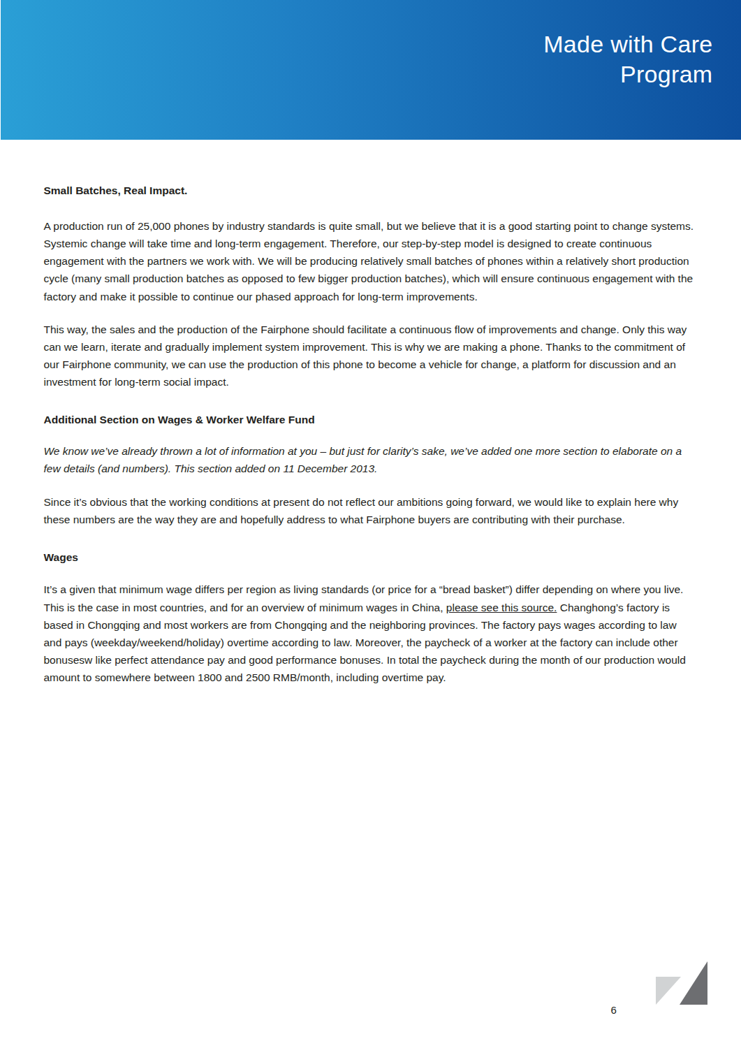Made with Care
Program
Small Batches, Real Impact.
A production run of 25,000 phones by industry standards is quite small, but we believe that it is a good starting point to change systems. Systemic change will take time and long-term engagement. Therefore, our step-by-step model is designed to create continuous engagement with the partners we work with. We will be producing relatively small batches of phones within a relatively short production cycle (many small production batches as opposed to few bigger production batches), which will ensure continuous engagement with the factory and make it possible to continue our phased approach for long-term improvements.
This way, the sales and the production of the Fairphone should facilitate a continuous flow of improvements and change. Only this way can we learn, iterate and gradually implement system improvement. This is why we are making a phone. Thanks to the commitment of our Fairphone community, we can use the production of this phone to become a vehicle for change, a platform for discussion and an investment for long-term social impact.
Additional Section on Wages & Worker Welfare Fund
We know we’ve already thrown a lot of information at you – but just for clarity’s sake, we’ve added one more section to elaborate on a few details (and numbers). This section added on 11 December 2013.
Since it’s obvious that the working conditions at present do not reflect our ambitions going forward, we would like to explain here why these numbers are the way they are and hopefully address to what Fairphone buyers are contributing with their purchase.
Wages
It’s a given that minimum wage differs per region as living standards (or price for a “bread basket”) differ depending on where you live. This is the case in most countries, and for an overview of minimum wages in China, please see this source. Changhong’s factory is based in Chongqing and most workers are from Chongqing and the neighboring provinces. The factory pays wages according to law and pays (weekday/weekend/holiday) overtime according to law. Moreover, the paycheck of a worker at the factory can include other bonusesw like perfect attendance pay and good performance bonuses. In total the paycheck during the month of our production would amount to somewhere between 1800 and 2500 RMB/month, including overtime pay.
6